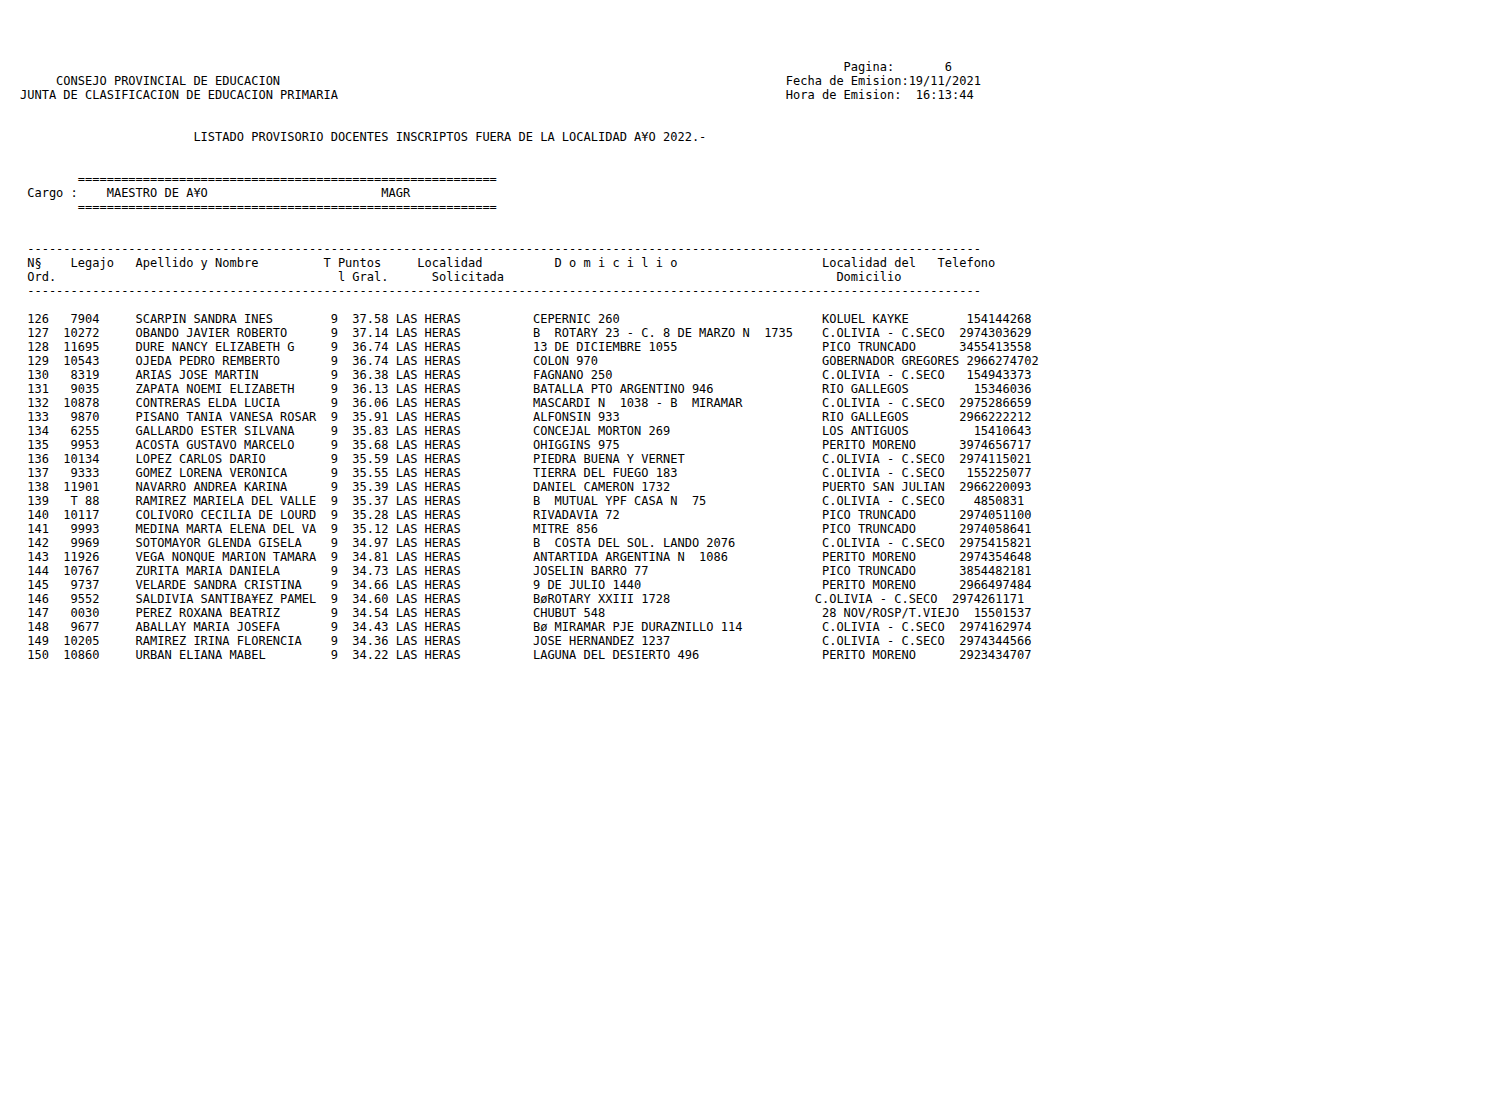Pagina:       6
     CONSEJO PROVINCIAL DE EDUCACION                                                                      Fecha de Emision:19/11/2021
JUNTA DE CLASIFICACION DE EDUCACION PRIMARIA                                                              Hora de Emision:  16:13:44


                        LISTADO PROVISORIO DOCENTES INSCRIPTOS FUERA DE LA LOCALIDAD A¥O 2022.-


        ==========================================================
 Cargo :    MAESTRO DE A¥O                        MAGR
        ==========================================================


 ------------------------------------------------------------------------------------------------------------------------------------
 N§    Legajo   Apellido y Nombre         T Puntos     Localidad          D o m i c i l i o                    Localidad del   Telefono
 Ord.                                       l Gral.      Solicitada                                              Domicilio
 ------------------------------------------------------------------------------------------------------------------------------------

 126   7904     SCARPIN SANDRA INES        9  37.58 LAS HERAS          CEPERNIC 260                            KOLUEL KAYKE        154144268
 127  10272     OBANDO JAVIER ROBERTO      9  37.14 LAS HERAS          B  ROTARY 23 - C. 8 DE MARZO N  1735    C.OLIVIA - C.SECO  2974303629
 128  11695     DURE NANCY ELIZABETH G     9  36.74 LAS HERAS          13 DE DICIEMBRE 1055                    PICO TRUNCADO      3455413558
 129  10543     OJEDA PEDRO REMBERTO       9  36.74 LAS HERAS          COLON 970                               GOBERNADOR GREGORES 2966274702
 130   8319     ARIAS JOSE MARTIN          9  36.38 LAS HERAS          FAGNANO 250                             C.OLIVIA - C.SECO   154943373
 131   9035     ZAPATA NOEMI ELIZABETH     9  36.13 LAS HERAS          BATALLA PTO ARGENTINO 946               RIO GALLEGOS         15346036
 132  10878     CONTRERAS ELDA LUCIA       9  36.06 LAS HERAS          MASCARDI N  1038 - B  MIRAMAR           C.OLIVIA - C.SECO  2975286659
 133   9870     PISANO TANIA VANESA ROSAR  9  35.91 LAS HERAS          ALFONSIN 933                            RIO GALLEGOS       2966222212
 134   6255     GALLARDO ESTER SILVANA     9  35.83 LAS HERAS          CONCEJAL MORTON 269                     LOS ANTIGUOS         15410643
 135   9953     ACOSTA GUSTAVO MARCELO     9  35.68 LAS HERAS          OHIGGINS 975                            PERITO MORENO      3974656717
 136  10134     LOPEZ CARLOS DARIO         9  35.59 LAS HERAS          PIEDRA BUENA Y VERNET                   C.OLIVIA - C.SECO  2974115021
 137   9333     GOMEZ LORENA VERONICA      9  35.55 LAS HERAS          TIERRA DEL FUEGO 183                    C.OLIVIA - C.SECO   155225077
 138  11901     NAVARRO ANDREA KARINA      9  35.39 LAS HERAS          DANIEL CAMERON 1732                     PUERTO SAN JULIAN  2966220093
 139   T 88     RAMIREZ MARIELA DEL VALLE  9  35.37 LAS HERAS          B  MUTUAL YPF CASA N  75                C.OLIVIA - C.SECO    4850831
 140  10117     COLIVORO CECILIA DE LOURD  9  35.28 LAS HERAS          RIVADAVIA 72                            PICO TRUNCADO      2974051100
 141   9993     MEDINA MARTA ELENA DEL VA  9  35.12 LAS HERAS          MITRE 856                               PICO TRUNCADO      2974058641
 142   9969     SOTOMAYOR GLENDA GISELA    9  34.97 LAS HERAS          B  COSTA DEL SOL. LANDO 2076            C.OLIVIA - C.SECO  2975415821
 143  11926     VEGA NONQUE MARION TAMARA  9  34.81 LAS HERAS          ANTARTIDA ARGENTINA N  1086             PERITO MORENO      2974354648
 144  10767     ZURITA MARIA DANIELA       9  34.73 LAS HERAS          JOSELIN BARRO 77                        PICO TRUNCADO      3854482181
 145   9737     VELARDE SANDRA CRISTINA    9  34.66 LAS HERAS          9 DE JULIO 1440                         PERITO MORENO      2966497484
 146   9552     SALDIVIA SANTIBA¥EZ PAMEL  9  34.60 LAS HERAS          BøROTARY XXIII 1728                    C.OLIVIA - C.SECO  2974261171
 147   0030     PEREZ ROXANA BEATRIZ       9  34.54 LAS HERAS          CHUBUT 548                              28 NOV/ROSP/T.VIEJO  15501537
 148   9677     ABALLAY MARIA JOSEFA       9  34.43 LAS HERAS          Bø MIRAMAR PJE DURAZNILLO 114           C.OLIVIA - C.SECO  2974162974
 149  10205     RAMIREZ IRINA FLORENCIA    9  34.36 LAS HERAS          JOSE HERNANDEZ 1237                     C.OLIVIA - C.SECO  2974344566
 150  10860     URBAN ELIANA MABEL         9  34.22 LAS HERAS          LAGUNA DEL DESIERTO 496                 PERITO MORENO      2923434707